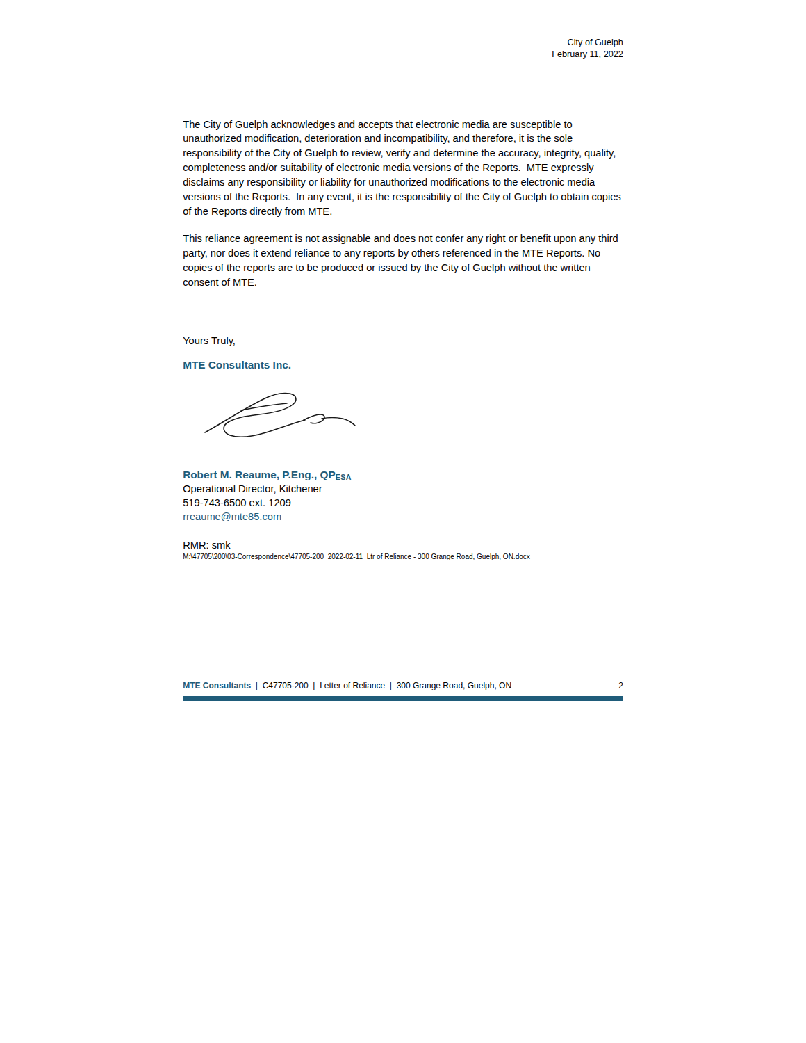City of Guelph
February 11, 2022
The City of Guelph acknowledges and accepts that electronic media are susceptible to unauthorized modification, deterioration and incompatibility, and therefore, it is the sole responsibility of the City of Guelph to review, verify and determine the accuracy, integrity, quality, completeness and/or suitability of electronic media versions of the Reports. MTE expressly disclaims any responsibility or liability for unauthorized modifications to the electronic media versions of the Reports. In any event, it is the responsibility of the City of Guelph to obtain copies of the Reports directly from MTE.
This reliance agreement is not assignable and does not confer any right or benefit upon any third party, nor does it extend reliance to any reports by others referenced in the MTE Reports. No copies of the reports are to be produced or issued by the City of Guelph without the written consent of MTE.
Yours Truly,
MTE Consultants Inc.
Robert M. Reaume, P.Eng., QPESA
Operational Director, Kitchener
519-743-6500 ext. 1209
rreaume@mte85.com
RMR: smk
M:\47705\200\03-Correspondence\47705-200_2022-02-11_Ltr of Reliance - 300 Grange Road, Guelph, ON.docx
MTE Consultants | C47705-200 | Letter of Reliance | 300 Grange Road, Guelph, ON
2